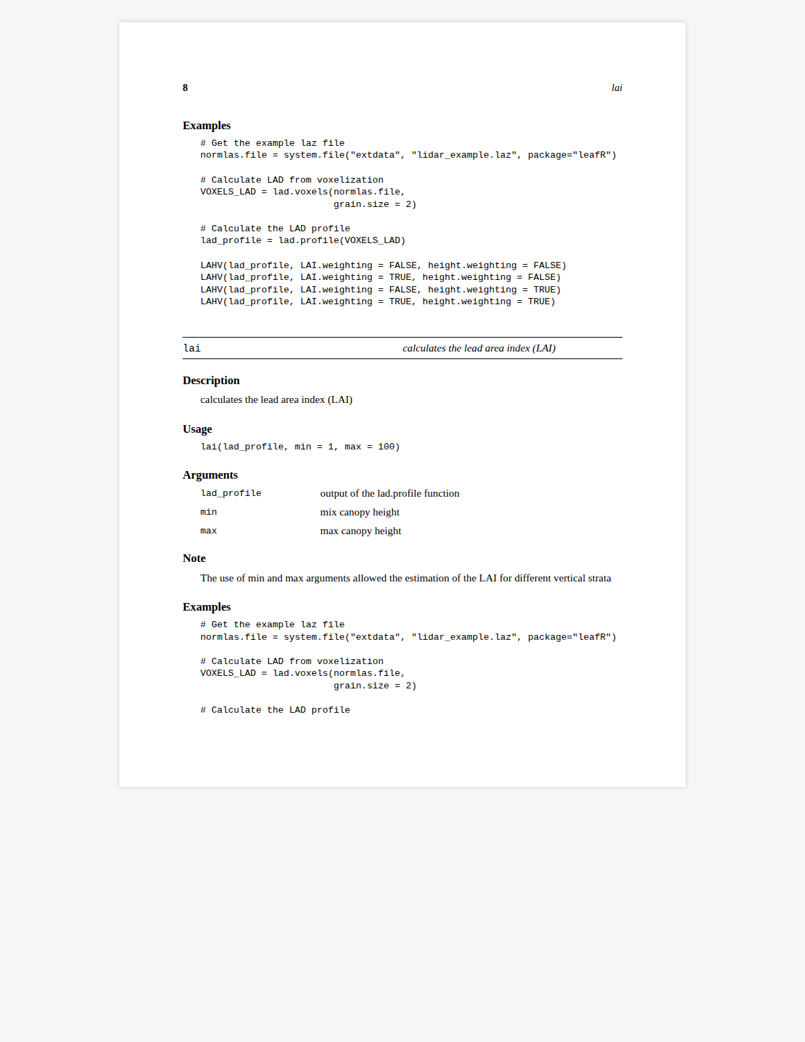8 lai
Examples
# Get the example laz file
normlas.file = system.file("extdata", "lidar_example.laz", package="leafR")

# Calculate LAD from voxelization
VOXELS_LAD = lad.voxels(normlas.file,
                        grain.size = 2)

# Calculate the LAD profile
lad_profile = lad.profile(VOXELS_LAD)

LAHV(lad_profile, LAI.weighting = FALSE, height.weighting = FALSE)
LAHV(lad_profile, LAI.weighting = TRUE, height.weighting = FALSE)
LAHV(lad_profile, LAI.weighting = FALSE, height.weighting = TRUE)
LAHV(lad_profile, LAI.weighting = TRUE, height.weighting = TRUE)
lai
calculates the lead area index (LAI)
Description
calculates the lead area index (LAI)
Usage
lai(lad_profile, min = 1, max = 100)
Arguments
lad_profile
output of the lad.profile function
min
mix canopy height
max
max canopy height
Note
The use of min and max arguments allowed the estimation of the LAI for different vertical strata
Examples
# Get the example laz file
normlas.file = system.file("extdata", "lidar_example.laz", package="leafR")

# Calculate LAD from voxelization
VOXELS_LAD = lad.voxels(normlas.file,
                        grain.size = 2)

# Calculate the LAD profile